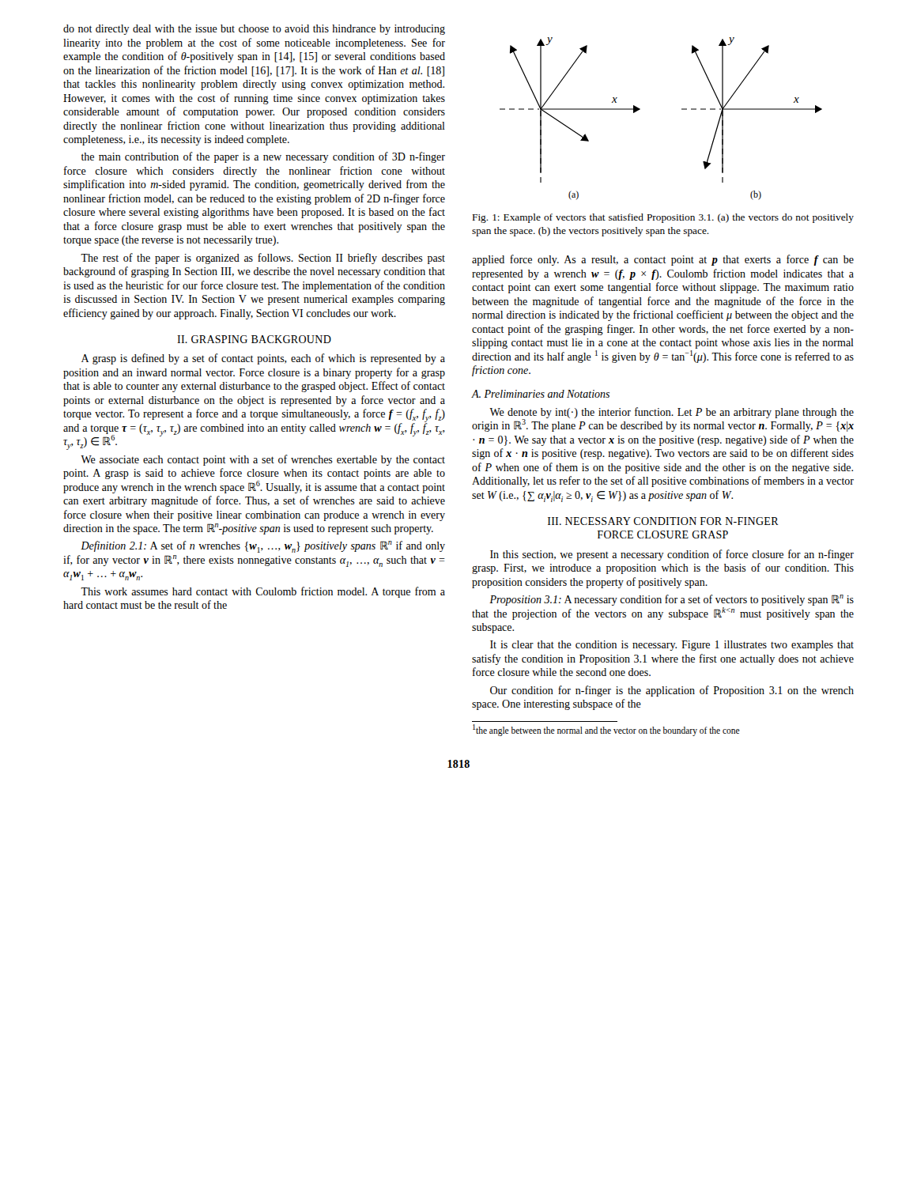do not directly deal with the issue but choose to avoid this hindrance by introducing linearity into the problem at the cost of some noticeable incompleteness. See for example the condition of θ-positively span in [14], [15] or several conditions based on the linearization of the friction model [16], [17]. It is the work of Han et al. [18] that tackles this nonlinearity problem directly using convex optimization method. However, it comes with the cost of running time since convex optimization takes considerable amount of computation power. Our proposed condition considers directly the nonlinear friction cone without linearization thus providing additional completeness, i.e., its necessity is indeed complete.
the main contribution of the paper is a new necessary condition of 3D n-finger force closure which considers directly the nonlinear friction cone without simplification into m-sided pyramid. The condition, geometrically derived from the nonlinear friction model, can be reduced to the existing problem of 2D n-finger force closure where several existing algorithms have been proposed. It is based on the fact that a force closure grasp must be able to exert wrenches that positively span the torque space (the reverse is not necessarily true).
The rest of the paper is organized as follows. Section II briefly describes past background of grasping In Section III, we describe the novel necessary condition that is used as the heuristic for our force closure test. The implementation of the condition is discussed in Section IV. In Section V we present numerical examples comparing efficiency gained by our approach. Finally, Section VI concludes our work.
II. Grasping Background
A grasp is defined by a set of contact points, each of which is represented by a position and an inward normal vector. Force closure is a binary property for a grasp that is able to counter any external disturbance to the grasped object. Effect of contact points or external disturbance on the object is represented by a force vector and a torque vector. To represent a force and a torque simultaneously, a force f = (fx, fy, fz) and a torque τ = (τx, τy, τz) are combined into an entity called wrench w = (fx, fy, fz, τx, τy, τz) ∈ ℝ6.
We associate each contact point with a set of wrenches exertable by the contact point. A grasp is said to achieve force closure when its contact points are able to produce any wrench in the wrench space ℝ6. Usually, it is assume that a contact point can exert arbitrary magnitude of force. Thus, a set of wrenches are said to achieve force closure when their positive linear combination can produce a wrench in every direction in the space. The term ℝn-positive span is used to represent such property.
Definition 2.1: A set of n wrenches {w1, …, wn} positively spans ℝn if and only if, for any vector v in ℝn, there exists nonnegative constants α1, …, αn such that v = α1 w1 + … + αn wn.
This work assumes hard contact with Coulomb friction model. A torque from a hard contact must be the result of the
y x y x (a) (b)
Fig. 1: Example of vectors that satisfied Proposition 3.1. (a) the vectors do not positively span the space. (b) the vectors positively span the space.
applied force only. As a result, a contact point at p that exerts a force f can be represented by a wrench w = (f, p × f). Coulomb friction model indicates that a contact point can exert some tangential force without slippage. The maximum ratio between the magnitude of tangential force and the magnitude of the force in the normal direction is indicated by the frictional coefficient μ between the object and the contact point of the grasping finger. In other words, the net force exerted by a non-slipping contact must lie in a cone at the contact point whose axis lies in the normal direction and its half angle 1 is given by θ = tan−1(μ). This force cone is referred to as friction cone.
A. Preliminaries and Notations
We denote by int(·) the interior function. Let P be an arbitrary plane through the origin in ℝ3. The plane P can be described by its normal vector n. Formally, P = {x|x · n = 0}. We say that a vector x is on the positive (resp. negative) side of P when the sign of x · n is positive (resp. negative). Two vectors are said to be on different sides of P when one of them is on the positive side and the other is on the negative side. Additionally, let us refer to the set of all positive combinations of members in a vector set W (i.e., {∑ αi vi|αi ≥ 0, vi ∈ W}) as a positive span of W.
III. Necessary Condition for N-Finger
Force Closure Grasp
In this section, we present a necessary condition of force closure for an n-finger grasp. First, we introduce a proposition which is the basis of our condition. This proposition considers the property of positively span.
Proposition 3.1: A necessary condition for a set of vectors to positively span ℝn is that the projection of the vectors on any subspace ℝk<n must positively span the subspace.
It is clear that the condition is necessary. Figure 1 illustrates two examples that satisfy the condition in Proposition 3.1 where the first one actually does not achieve force closure while the second one does.
Our condition for n-finger is the application of Proposition 3.1 on the wrench space. One interesting subspace of the
1the angle between the normal and the vector on the boundary of the cone
1818